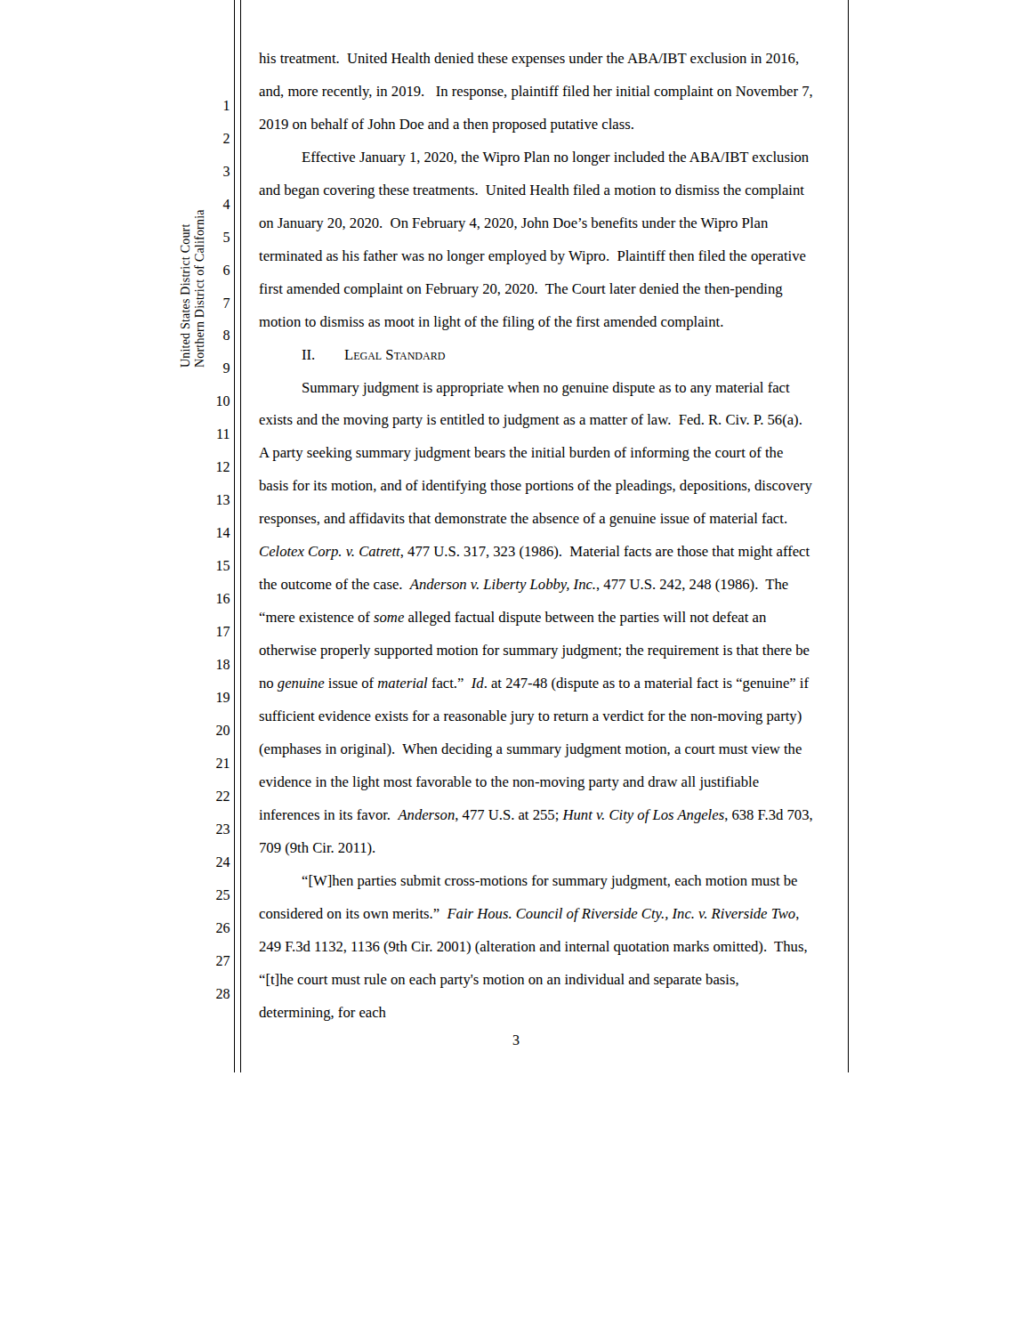1
2
3
4
5
6
7
8
9
10
11
12
13
14
15
16
17
18
19
20
21
22
23
24
25
26
27
28
United States District Court Northern District of California
his treatment. United Health denied these expenses under the ABA/IBT exclusion in 2016, and, more recently, in 2019. In response, plaintiff filed her initial complaint on November 7, 2019 on behalf of John Doe and a then proposed putative class.
Effective January 1, 2020, the Wipro Plan no longer included the ABA/IBT exclusion and began covering these treatments. United Health filed a motion to dismiss the complaint on January 20, 2020. On February 4, 2020, John Doe’s benefits under the Wipro Plan terminated as his father was no longer employed by Wipro. Plaintiff then filed the operative first amended complaint on February 20, 2020. The Court later denied the then-pending motion to dismiss as moot in light of the filing of the first amended complaint.
II. Legal Standard
Summary judgment is appropriate when no genuine dispute as to any material fact exists and the moving party is entitled to judgment as a matter of law. Fed. R. Civ. P. 56(a). A party seeking summary judgment bears the initial burden of informing the court of the basis for its motion, and of identifying those portions of the pleadings, depositions, discovery responses, and affidavits that demonstrate the absence of a genuine issue of material fact. Celotex Corp. v. Catrett, 477 U.S. 317, 323 (1986). Material facts are those that might affect the outcome of the case. Anderson v. Liberty Lobby, Inc., 477 U.S. 242, 248 (1986). The “mere existence of some alleged factual dispute between the parties will not defeat an otherwise properly supported motion for summary judgment; the requirement is that there be no genuine issue of material fact.” Id. at 247-48 (dispute as to a material fact is “genuine” if sufficient evidence exists for a reasonable jury to return a verdict for the non-moving party) (emphases in original). When deciding a summary judgment motion, a court must view the evidence in the light most favorable to the non-moving party and draw all justifiable inferences in its favor. Anderson, 477 U.S. at 255; Hunt v. City of Los Angeles, 638 F.3d 703, 709 (9th Cir. 2011).
“[W]hen parties submit cross-motions for summary judgment, each motion must be considered on its own merits.” Fair Hous. Council of Riverside Cty., Inc. v. Riverside Two, 249 F.3d 1132, 1136 (9th Cir. 2001) (alteration and internal quotation marks omitted). Thus, “[t]he court must rule on each party's motion on an individual and separate basis, determining, for each
3